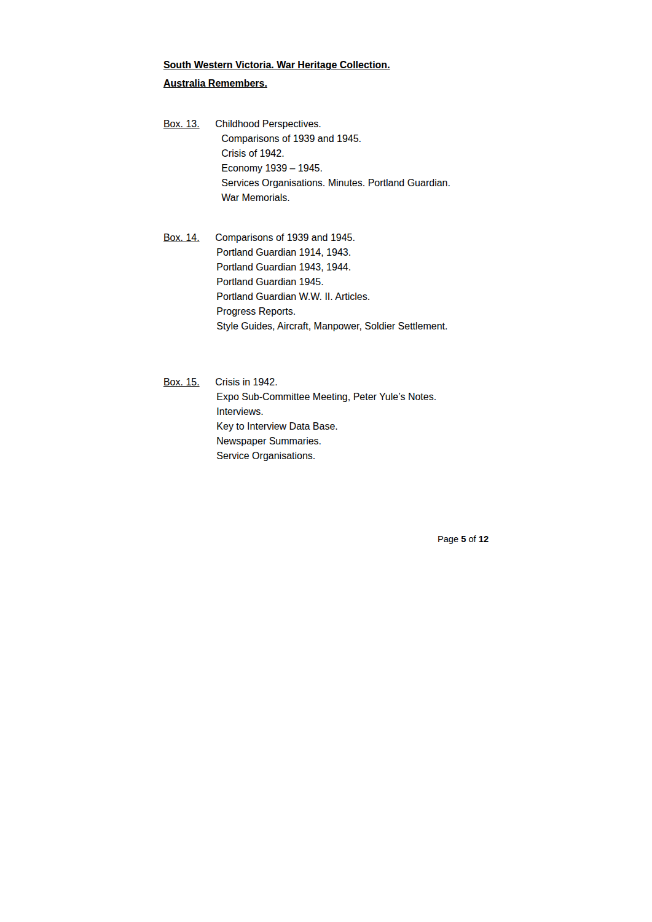South Western Victoria. War Heritage Collection.
Australia Remembers.
Box. 13. Childhood Perspectives.
Comparisons of 1939 and 1945.
Crisis of 1942.
Economy 1939 – 1945.
Services Organisations. Minutes. Portland Guardian.
War Memorials.
Box. 14. Comparisons of 1939 and 1945.
Portland Guardian 1914, 1943.
Portland Guardian 1943, 1944.
Portland Guardian 1945.
Portland Guardian W.W. II. Articles.
Progress Reports.
Style Guides, Aircraft, Manpower, Soldier Settlement.
Box. 15. Crisis in 1942.
Expo Sub-Committee Meeting, Peter Yule’s Notes.
Interviews.
Key to Interview Data Base.
Newspaper Summaries.
Service Organisations.
Page 5 of 12